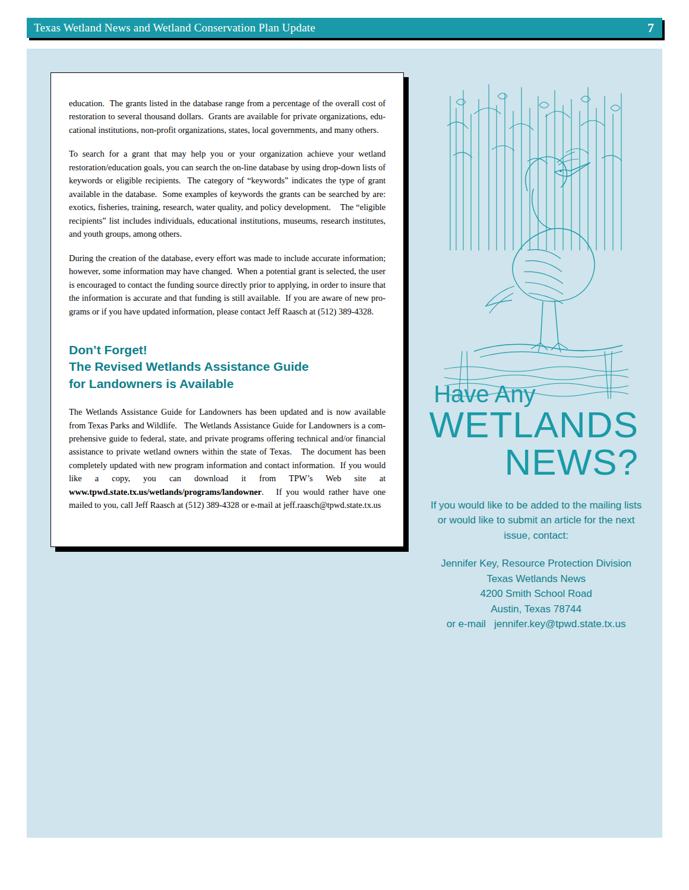Texas Wetland News and Wetland Conservation Plan Update
7
education. The grants listed in the database range from a percentage of the overall cost of restoration to several thousand dollars. Grants are available for private organizations, educational institutions, non-profit organizations, states, local governments, and many others.
To search for a grant that may help you or your organization achieve your wetland restoration/education goals, you can search the on-line database by using drop-down lists of keywords or eligible recipients. The category of “keywords” indicates the type of grant available in the database. Some examples of keywords the grants can be searched by are: exotics, fisheries, training, research, water quality, and policy development. The “eligible recipients” list includes individuals, educational institutions, museums, research institutes, and youth groups, among others.
During the creation of the database, every effort was made to include accurate information; however, some information may have changed. When a potential grant is selected, the user is encouraged to contact the funding source directly prior to applying, in order to insure that the information is accurate and that funding is still available. If you are aware of new programs or if you have updated information, please contact Jeff Raasch at (512) 389-4328.
Don’t Forget! The Revised Wetlands Assistance Guide for Landowners is Available
The Wetlands Assistance Guide for Landowners has been updated and is now available from Texas Parks and Wildlife. The Wetlands Assistance Guide for Landowners is a comprehensive guide to federal, state, and private programs offering technical and/or financial assistance to private wetland owners within the state of Texas. The document has been completely updated with new program information and contact information. If you would like a copy, you can download it from TPW’s Web site at www.tpwd.state.tx.us/wetlands/programs/landowner. If you would rather have one mailed to you, call Jeff Raasch at (512) 389-4328 or e-mail at jeff.raasch@tpwd.state.tx.us
Have Any
WETLANDS NEWS?
If you would like to be added to the mailing lists or would like to submit an article for the next issue, contact:
Jennifer Key, Resource Protection Division
Texas Wetlands News
4200 Smith School Road
Austin, Texas 78744
or e-mail jennifer.key@tpwd.state.tx.us